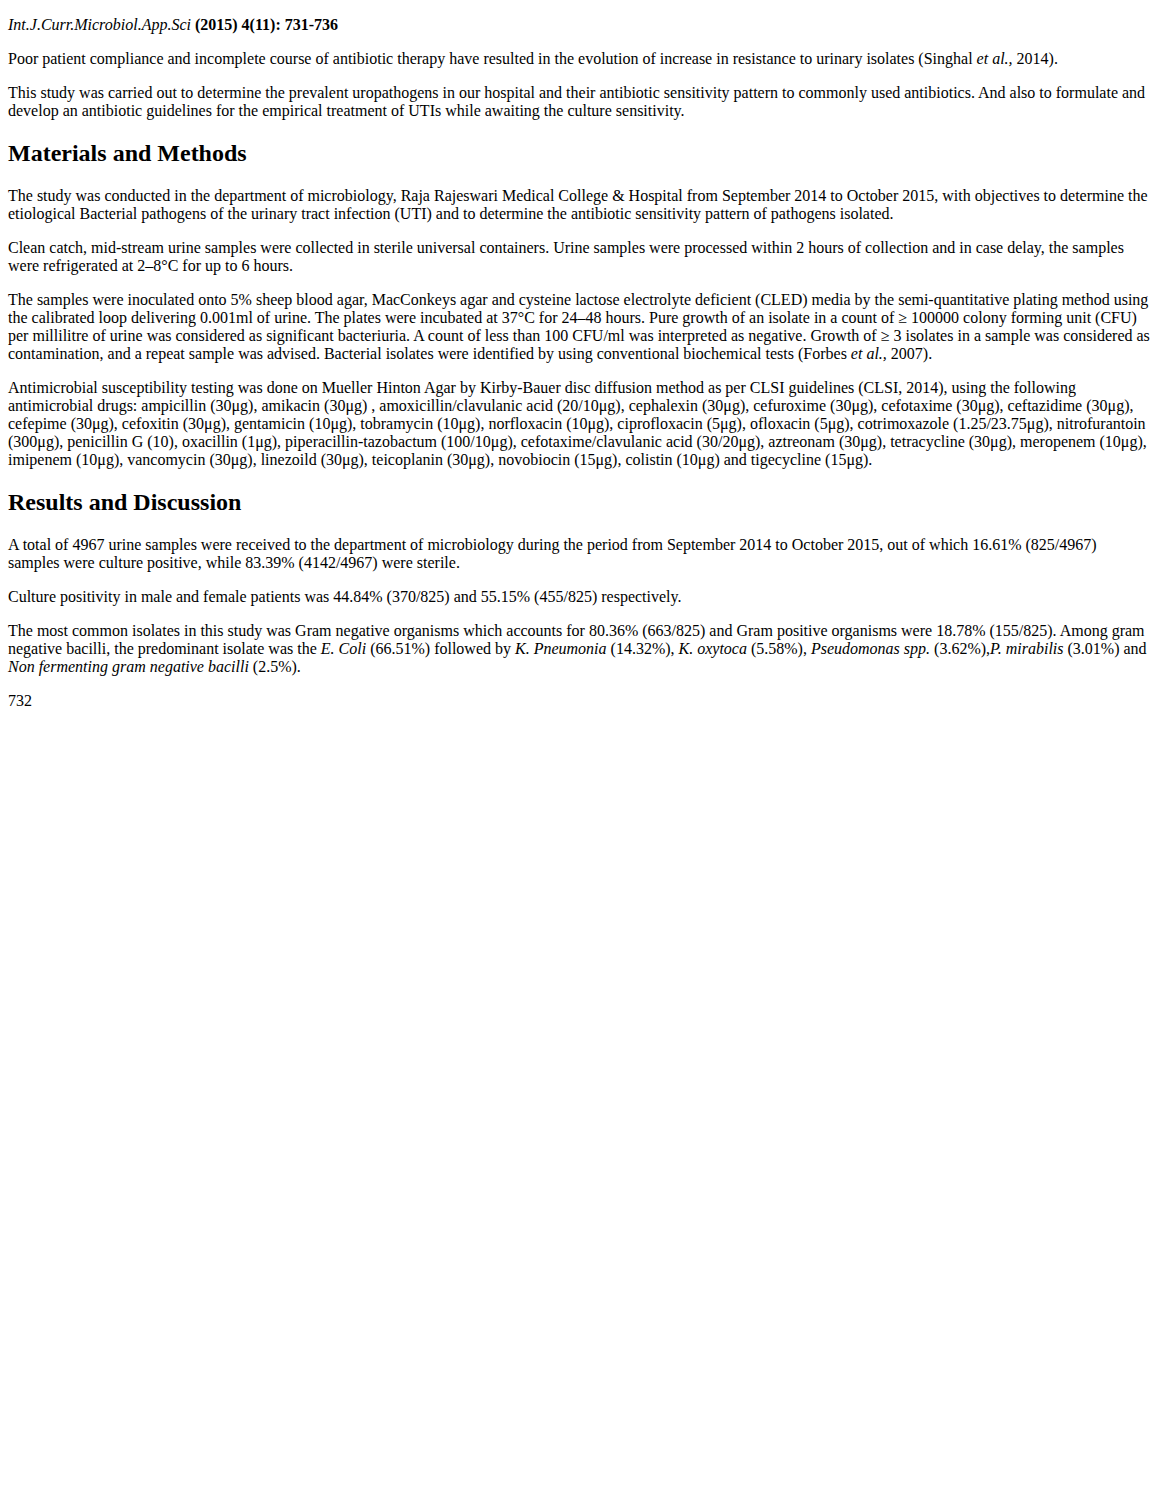Int.J.Curr.Microbiol.App.Sci (2015) 4(11): 731-736
Poor patient compliance and incomplete course of antibiotic therapy have resulted in the evolution of increase in resistance to urinary isolates (Singhal et al., 2014).
This study was carried out to determine the prevalent uropathogens in our hospital and their antibiotic sensitivity pattern to commonly used antibiotics. And also to formulate and develop an antibiotic guidelines for the empirical treatment of UTIs while awaiting the culture sensitivity.
Materials and Methods
The study was conducted in the department of microbiology, Raja Rajeswari Medical College & Hospital from September 2014 to October 2015, with objectives to determine the etiological Bacterial pathogens of the urinary tract infection (UTI) and to determine the antibiotic sensitivity pattern of pathogens isolated.
Clean catch, mid-stream urine samples were collected in sterile universal containers. Urine samples were processed within 2 hours of collection and in case delay, the samples were refrigerated at 2–8°C for up to 6 hours.
The samples were inoculated onto 5% sheep blood agar, MacConkeys agar and cysteine lactose electrolyte deficient (CLED) media by the semi-quantitative plating method using the calibrated loop delivering 0.001ml of urine. The plates were incubated at 37°C for 24–48 hours. Pure growth of an isolate in a count of ≥ 100000 colony forming unit (CFU) per millilitre of urine was considered as significant bacteriuria. A count of less than 100 CFU/ml was interpreted as negative. Growth of ≥ 3 isolates in a sample was considered as contamination, and a repeat sample was advised. Bacterial isolates were identified by using conventional biochemical tests (Forbes et al., 2007).
Antimicrobial susceptibility testing was done on Mueller Hinton Agar by Kirby-Bauer disc diffusion method as per CLSI guidelines (CLSI, 2014), using the following antimicrobial drugs: ampicillin (30μg), amikacin (30μg) , amoxicillin/clavulanic acid (20/10μg), cephalexin (30μg), cefuroxime (30μg), cefotaxime (30μg), ceftazidime (30μg), cefepime (30μg), cefoxitin (30μg), gentamicin (10μg), tobramycin (10μg), norfloxacin (10μg), ciprofloxacin (5μg), ofloxacin (5μg), cotrimoxazole (1.25/23.75μg), nitrofurantoin (300μg), penicillin G (10), oxacillin (1μg), piperacillin-tazobactum (100/10μg), cefotaxime/clavulanic acid (30/20μg), aztreonam (30μg), tetracycline (30μg), meropenem (10μg), imipenem (10μg), vancomycin (30μg), linezoild (30μg), teicoplanin (30μg), novobiocin (15μg), colistin (10μg) and tigecycline (15μg).
Results and Discussion
A total of 4967 urine samples were received to the department of microbiology during the period from September 2014 to October 2015, out of which 16.61% (825/4967) samples were culture positive, while 83.39% (4142/4967) were sterile.
Culture positivity in male and female patients was 44.84% (370/825) and 55.15% (455/825) respectively.
The most common isolates in this study was Gram negative organisms which accounts for 80.36% (663/825) and Gram positive organisms were 18.78% (155/825). Among gram negative bacilli, the predominant isolate was the E. Coli (66.51%) followed by K. Pneumonia (14.32%), K. oxytoca (5.58%), Pseudomonas spp. (3.62%),P. mirabilis (3.01%) and Non fermenting gram negative bacilli (2.5%).
732